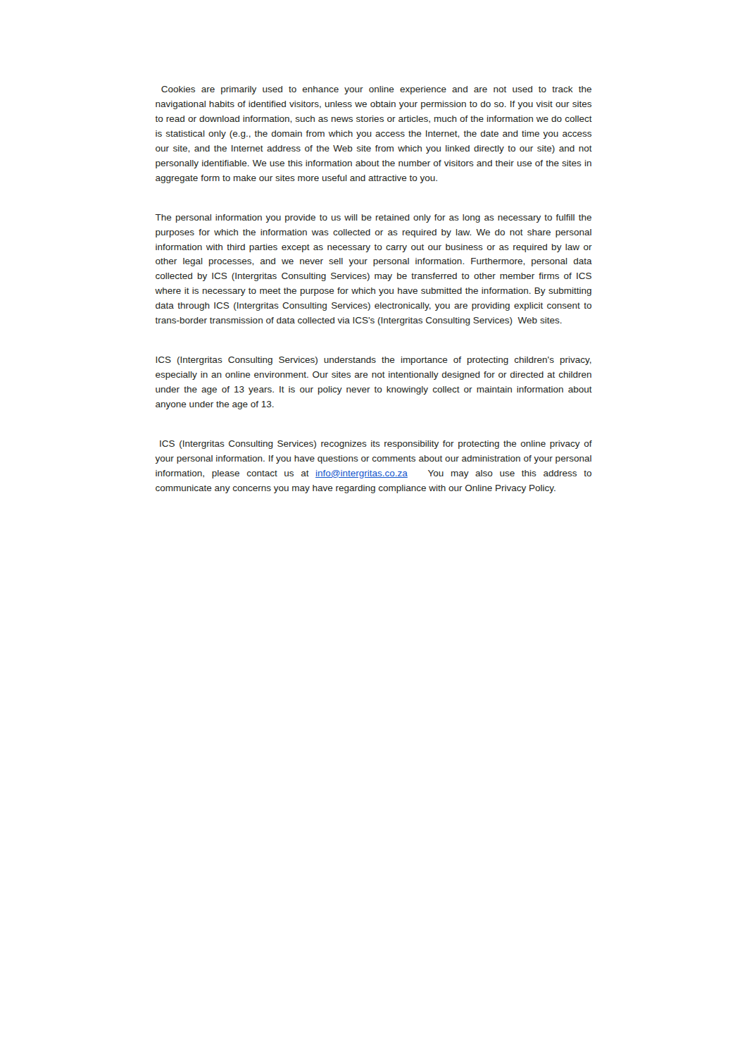Cookies are primarily used to enhance your online experience and are not used to track the navigational habits of identified visitors, unless we obtain your permission to do so. If you visit our sites to read or download information, such as news stories or articles, much of the information we do collect is statistical only (e.g., the domain from which you access the Internet, the date and time you access our site, and the Internet address of the Web site from which you linked directly to our site) and not personally identifiable. We use this information about the number of visitors and their use of the sites in aggregate form to make our sites more useful and attractive to you.
The personal information you provide to us will be retained only for as long as necessary to fulfill the purposes for which the information was collected or as required by law. We do not share personal information with third parties except as necessary to carry out our business or as required by law or other legal processes, and we never sell your personal information. Furthermore, personal data collected by ICS (Intergritas Consulting Services) may be transferred to other member firms of ICS where it is necessary to meet the purpose for which you have submitted the information. By submitting data through ICS (Intergritas Consulting Services) electronically, you are providing explicit consent to trans-border transmission of data collected via ICS's (Intergritas Consulting Services) Web sites.
ICS (Intergritas Consulting Services) understands the importance of protecting children's privacy, especially in an online environment. Our sites are not intentionally designed for or directed at children under the age of 13 years. It is our policy never to knowingly collect or maintain information about anyone under the age of 13.
ICS (Intergritas Consulting Services) recognizes its responsibility for protecting the online privacy of your personal information. If you have questions or comments about our administration of your personal information, please contact us at info@intergritas.co.za You may also use this address to communicate any concerns you may have regarding compliance with our Online Privacy Policy.